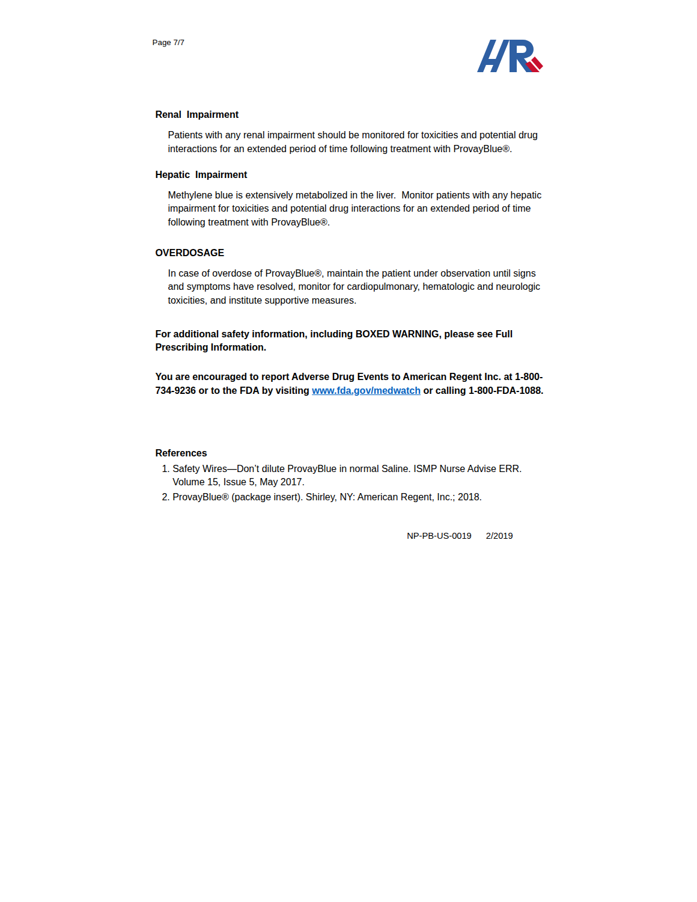Page 7/7
Renal Impairment
Patients with any renal impairment should be monitored for toxicities and potential drug interactions for an extended period of time following treatment with ProvayBlue®.
Hepatic Impairment
Methylene blue is extensively metabolized in the liver. Monitor patients with any hepatic impairment for toxicities and potential drug interactions for an extended period of time following treatment with ProvayBlue®.
OVERDOSAGE
In case of overdose of ProvayBlue®, maintain the patient under observation until signs and symptoms have resolved, monitor for cardiopulmonary, hematologic and neurologic toxicities, and institute supportive measures.
For additional safety information, including BOXED WARNING, please see Full Prescribing Information.
You are encouraged to report Adverse Drug Events to American Regent Inc. at 1-800-734-9236 or to the FDA by visiting www.fda.gov/medwatch or calling 1-800-FDA-1088.
References
Safety Wires—Don’t dilute ProvayBlue in normal Saline. ISMP Nurse Advise ERR. Volume 15, Issue 5, May 2017.
ProvayBlue® (package insert). Shirley, NY: American Regent, Inc.; 2018.
NP-PB-US-0019 2/2019